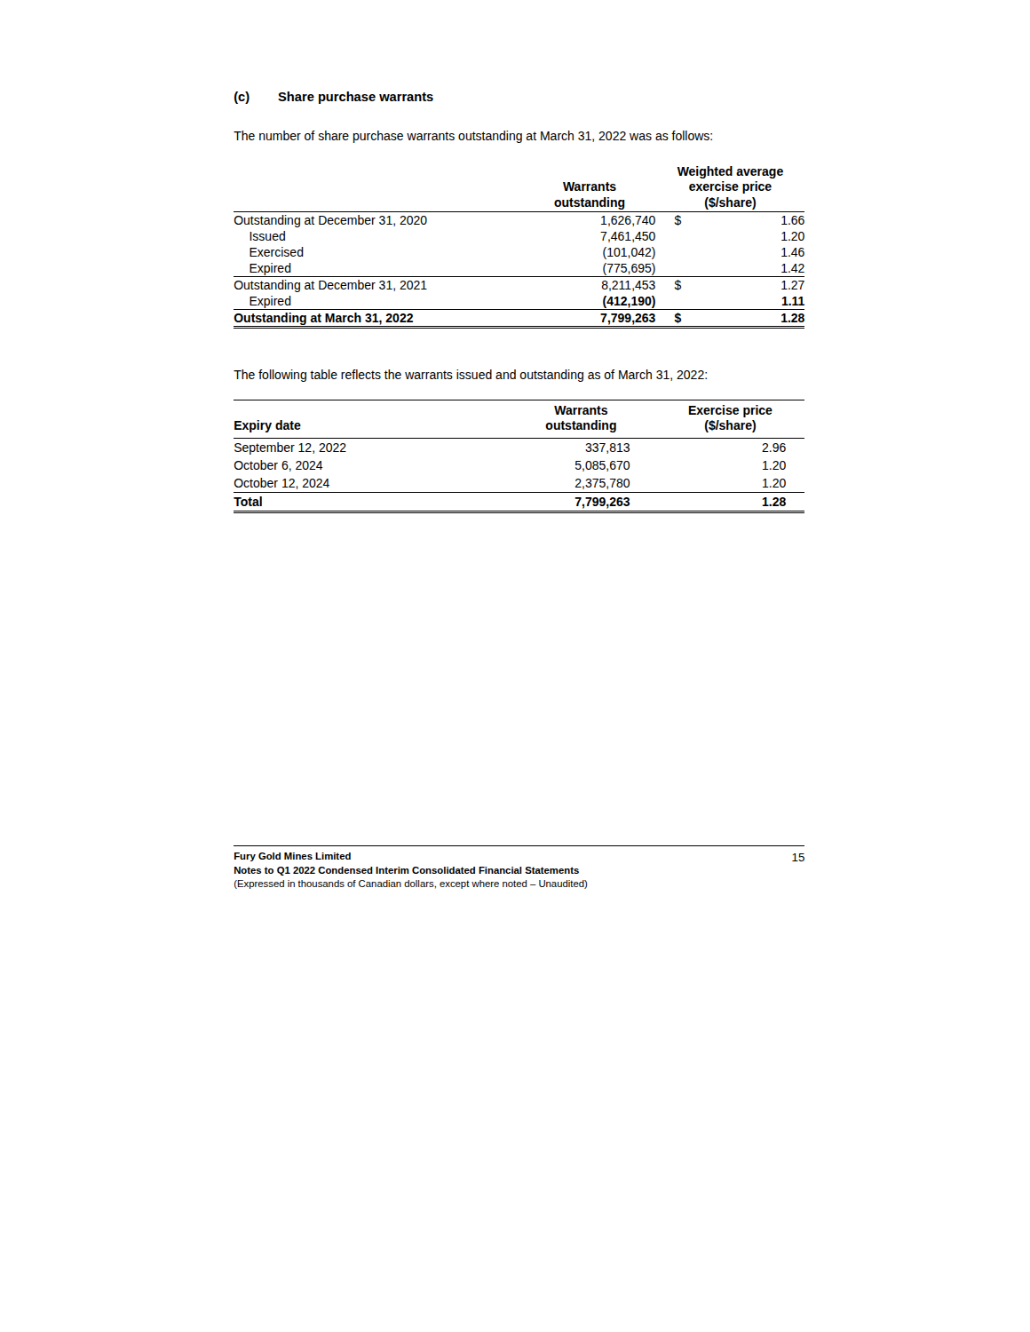(c) Share purchase warrants
The number of share purchase warrants outstanding at March 31, 2022 was as follows:
| | Warrants outstanding | Weighted average exercise price ($/share) |
| --- | --- | --- |
| Outstanding at December 31, 2020 | 1,626,740 | $ | 1.66 |
| Issued | 7,461,450 | | 1.20 |
| Exercised | (101,042) | | 1.46 |
| Expired | (775,695) | | 1.42 |
| Outstanding at December 31, 2021 | 8,211,453 | $ | 1.27 |
| Expired | (412,190) | | 1.11 |
| Outstanding at March 31, 2022 | 7,799,263 | $ | 1.28 |
The following table reflects the warrants issued and outstanding as of March 31, 2022:
| Expiry date | Warrants outstanding | Exercise price ($/share) |
| --- | --- | --- |
| September 12, 2022 | 337,813 | 2.96 |
| October 6, 2024 | 5,085,670 | 1.20 |
| October 12, 2024 | 2,375,780 | 1.20 |
| Total | 7,799,263 | 1.28 |
Fury Gold Mines Limited
Notes to Q1 2022 Condensed Interim Consolidated Financial Statements
(Expressed in thousands of Canadian dollars, except where noted – Unaudited)
15